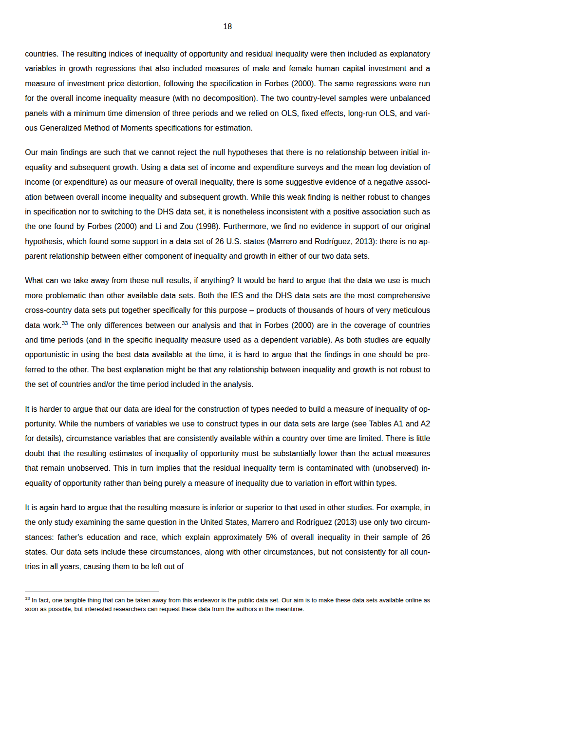18
countries. The resulting indices of inequality of opportunity and residual inequality were then included as explanatory variables in growth regressions that also included measures of male and female human capital investment and a measure of investment price distortion, following the specification in Forbes (2000). The same regressions were run for the overall income inequality measure (with no decomposition). The two country-level samples were unbalanced panels with a minimum time dimension of three periods and we relied on OLS, fixed effects, long-run OLS, and various Generalized Method of Moments specifications for estimation.
Our main findings are such that we cannot reject the null hypotheses that there is no relationship between initial inequality and subsequent growth. Using a data set of income and expenditure surveys and the mean log deviation of income (or expenditure) as our measure of overall inequality, there is some suggestive evidence of a negative association between overall income inequality and subsequent growth. While this weak finding is neither robust to changes in specification nor to switching to the DHS data set, it is nonetheless inconsistent with a positive association such as the one found by Forbes (2000) and Li and Zou (1998). Furthermore, we find no evidence in support of our original hypothesis, which found some support in a data set of 26 U.S. states (Marrero and Rodríguez, 2013): there is no apparent relationship between either component of inequality and growth in either of our two data sets.
What can we take away from these null results, if anything? It would be hard to argue that the data we use is much more problematic than other available data sets. Both the IES and the DHS data sets are the most comprehensive cross-country data sets put together specifically for this purpose – products of thousands of hours of very meticulous data work.33 The only differences between our analysis and that in Forbes (2000) are in the coverage of countries and time periods (and in the specific inequality measure used as a dependent variable). As both studies are equally opportunistic in using the best data available at the time, it is hard to argue that the findings in one should be preferred to the other. The best explanation might be that any relationship between inequality and growth is not robust to the set of countries and/or the time period included in the analysis.
It is harder to argue that our data are ideal for the construction of types needed to build a measure of inequality of opportunity. While the numbers of variables we use to construct types in our data sets are large (see Tables A1 and A2 for details), circumstance variables that are consistently available within a country over time are limited. There is little doubt that the resulting estimates of inequality of opportunity must be substantially lower than the actual measures that remain unobserved. This in turn implies that the residual inequality term is contaminated with (unobserved) inequality of opportunity rather than being purely a measure of inequality due to variation in effort within types.
It is again hard to argue that the resulting measure is inferior or superior to that used in other studies. For example, in the only study examining the same question in the United States, Marrero and Rodríguez (2013) use only two circumstances: father's education and race, which explain approximately 5% of overall inequality in their sample of 26 states. Our data sets include these circumstances, along with other circumstances, but not consistently for all countries in all years, causing them to be left out of
33 In fact, one tangible thing that can be taken away from this endeavor is the public data set. Our aim is to make these data sets available online as soon as possible, but interested researchers can request these data from the authors in the meantime.